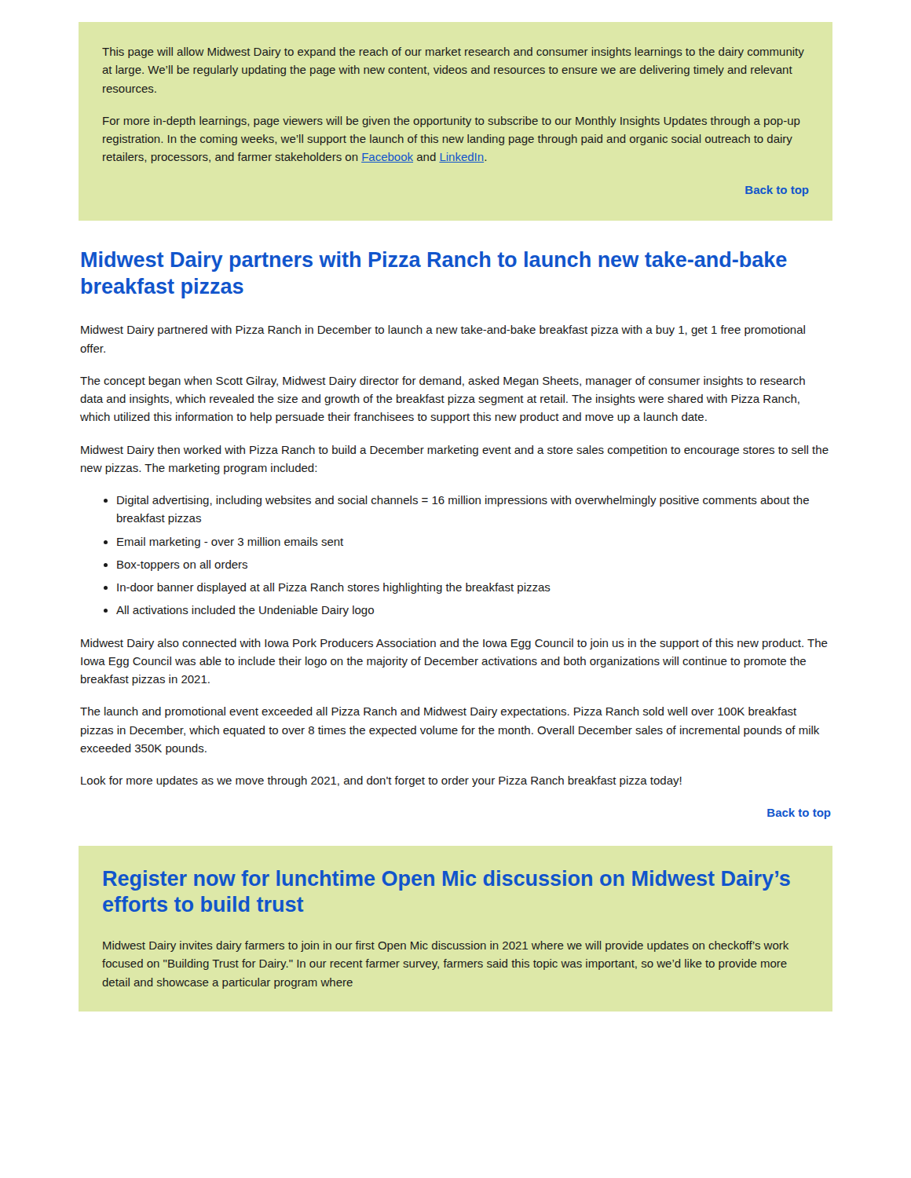This page will allow Midwest Dairy to expand the reach of our market research and consumer insights learnings to the dairy community at large. We’ll be regularly updating the page with new content, videos and resources to ensure we are delivering timely and relevant resources.
For more in-depth learnings, page viewers will be given the opportunity to subscribe to our Monthly Insights Updates through a pop-up registration. In the coming weeks, we’ll support the launch of this new landing page through paid and organic social outreach to dairy retailers, processors, and farmer stakeholders on Facebook and LinkedIn.
Back to top
Midwest Dairy partners with Pizza Ranch to launch new take-and-bake breakfast pizzas
Midwest Dairy partnered with Pizza Ranch in December to launch a new take-and-bake breakfast pizza with a buy 1, get 1 free promotional offer.
The concept began when Scott Gilray, Midwest Dairy director for demand, asked Megan Sheets, manager of consumer insights to research data and insights, which revealed the size and growth of the breakfast pizza segment at retail. The insights were shared with Pizza Ranch, which utilized this information to help persuade their franchisees to support this new product and move up a launch date.
Midwest Dairy then worked with Pizza Ranch to build a December marketing event and a store sales competition to encourage stores to sell the new pizzas. The marketing program included:
Digital advertising, including websites and social channels = 16 million impressions with overwhelmingly positive comments about the breakfast pizzas
Email marketing - over 3 million emails sent
Box-toppers on all orders
In-door banner displayed at all Pizza Ranch stores highlighting the breakfast pizzas
All activations included the Undeniable Dairy logo
Midwest Dairy also connected with Iowa Pork Producers Association and the Iowa Egg Council to join us in the support of this new product. The Iowa Egg Council was able to include their logo on the majority of December activations and both organizations will continue to promote the breakfast pizzas in 2021.
The launch and promotional event exceeded all Pizza Ranch and Midwest Dairy expectations. Pizza Ranch sold well over 100K breakfast pizzas in December, which equated to over 8 times the expected volume for the month. Overall December sales of incremental pounds of milk exceeded 350K pounds.
Look for more updates as we move through 2021, and don't forget to order your Pizza Ranch breakfast pizza today!
Back to top
Register now for lunchtime Open Mic discussion on Midwest Dairy’s efforts to build trust
Midwest Dairy invites dairy farmers to join in our first Open Mic discussion in 2021 where we will provide updates on checkoff’s work focused on "Building Trust for Dairy." In our recent farmer survey, farmers said this topic was important, so we’d like to provide more detail and showcase a particular program where